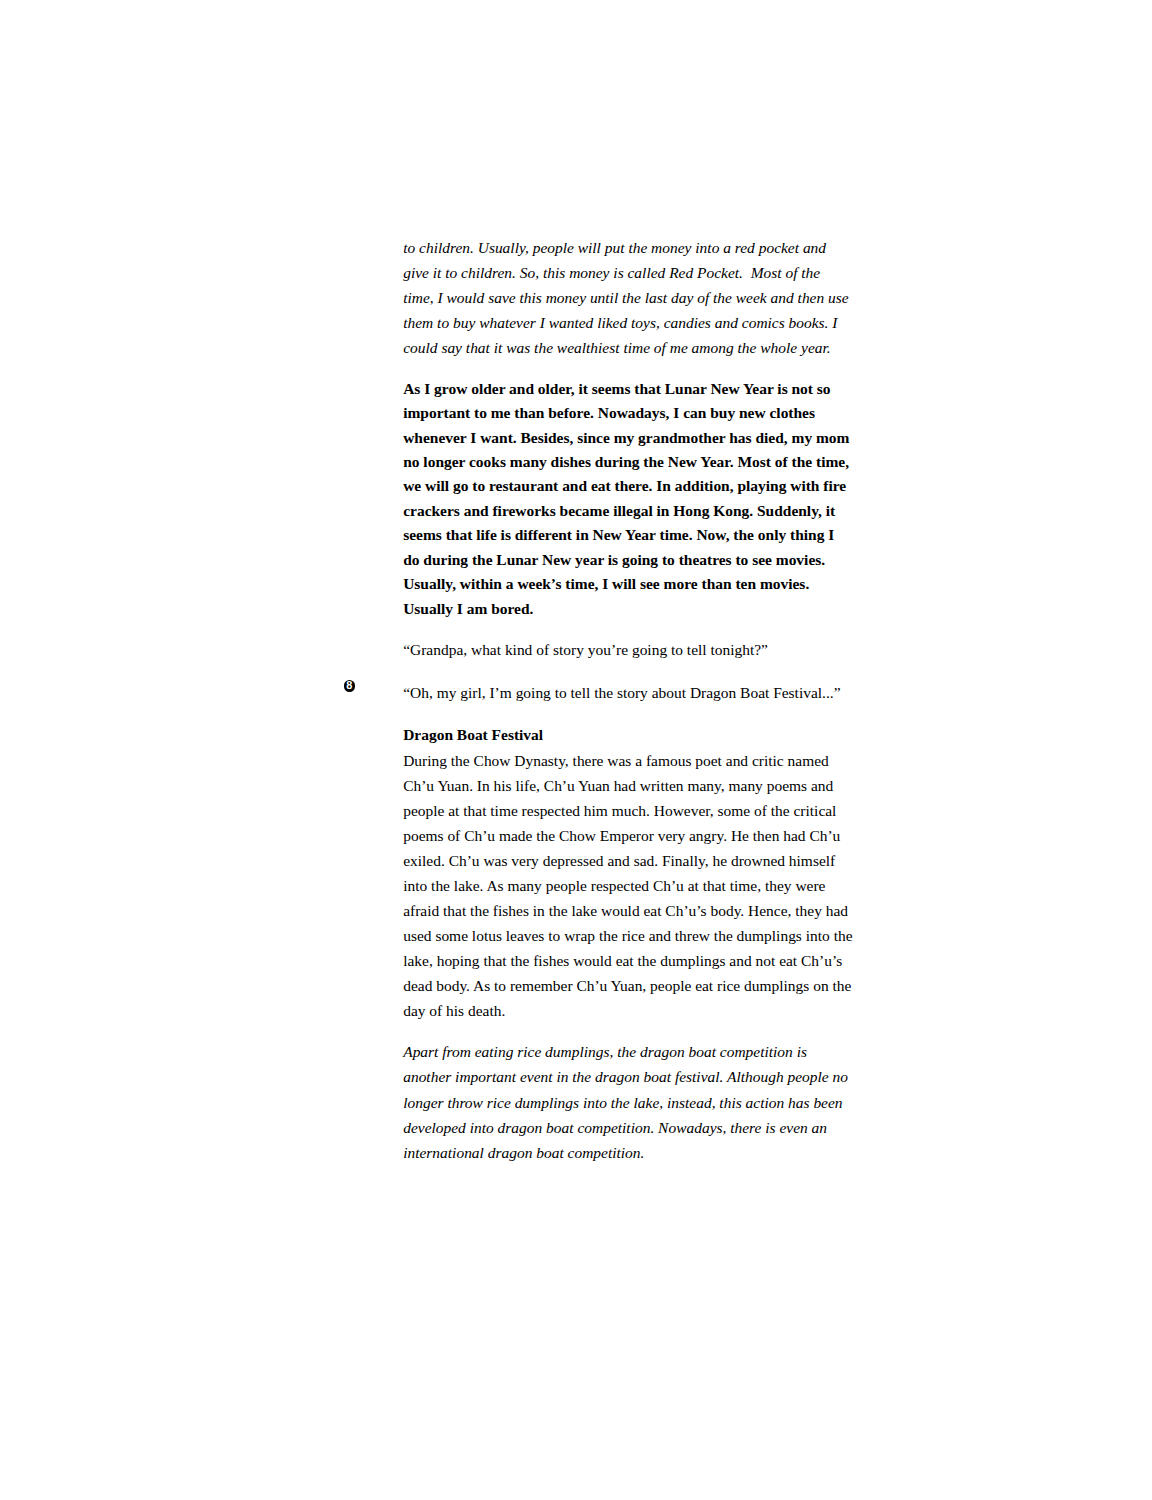to children. Usually, people will put the money into a red pocket and give it to children. So, this money is called Red Pocket. Most of the time, I would save this money until the last day of the week and then use them to buy whatever I wanted liked toys, candies and comics books. I could say that it was the wealthiest time of me among the whole year.
As I grow older and older, it seems that Lunar New Year is not so important to me than before. Nowadays, I can buy new clothes whenever I want. Besides, since my grandmother has died, my mom no longer cooks many dishes during the New Year. Most of the time, we will go to restaurant and eat there. In addition, playing with fire crackers and fireworks became illegal in Hong Kong. Suddenly, it seems that life is different in New Year time. Now, the only thing I do during the Lunar New year is going to theatres to see movies. Usually, within a week’s time, I will see more than ten movies. Usually I am bored.
“Grandpa, what kind of story you’re going to tell tonight?”
8“Oh, my girl, I’m going to tell the story about Dragon Boat Festival...”
Dragon Boat Festival
During the Chow Dynasty, there was a famous poet and critic named Ch’u Yuan. In his life, Ch’u Yuan had written many, many poems and people at that time respected him much. However, some of the critical poems of Ch’u made the Chow Emperor very angry. He then had Ch’u exiled. Ch’u was very depressed and sad. Finally, he drowned himself into the lake. As many people respected Ch’u at that time, they were afraid that the fishes in the lake would eat Ch’u’s body. Hence, they had used some lotus leaves to wrap the rice and threw the dumplings into the lake, hoping that the fishes would eat the dumplings and not eat Ch’u’s dead body. As to remember Ch’u Yuan, people eat rice dumplings on the day of his death.
Apart from eating rice dumplings, the dragon boat competition is another important event in the dragon boat festival. Although people no longer throw rice dumplings into the lake, instead, this action has been developed into dragon boat competition. Nowadays, there is even an international dragon boat competition.